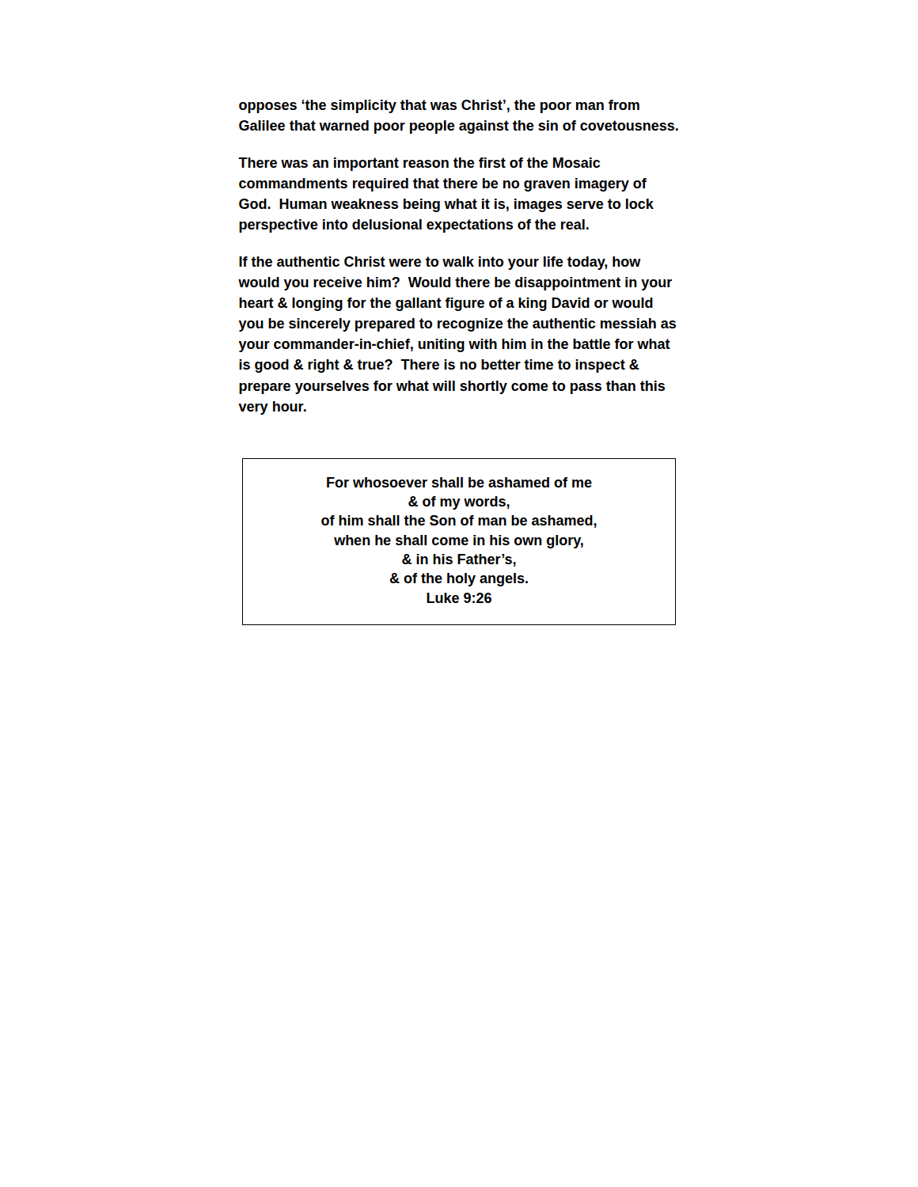opposes ‘the simplicity that was Christ’, the poor man from Galilee that warned poor people against the sin of covetousness.
There was an important reason the first of the Mosaic commandments required that there be no graven imagery of God. Human weakness being what it is, images serve to lock perspective into delusional expectations of the real.
If the authentic Christ were to walk into your life today, how would you receive him? Would there be disappointment in your heart & longing for the gallant figure of a king David or would you be sincerely prepared to recognize the authentic messiah as your commander-in-chief, uniting with him in the battle for what is good & right & true? There is no better time to inspect & prepare yourselves for what will shortly come to pass than this very hour.
For whosoever shall be ashamed of me
& of my words,
of him shall the Son of man be ashamed,
when he shall come in his own glory,
& in his Father’s,
& of the holy angels.
Luke 9:26